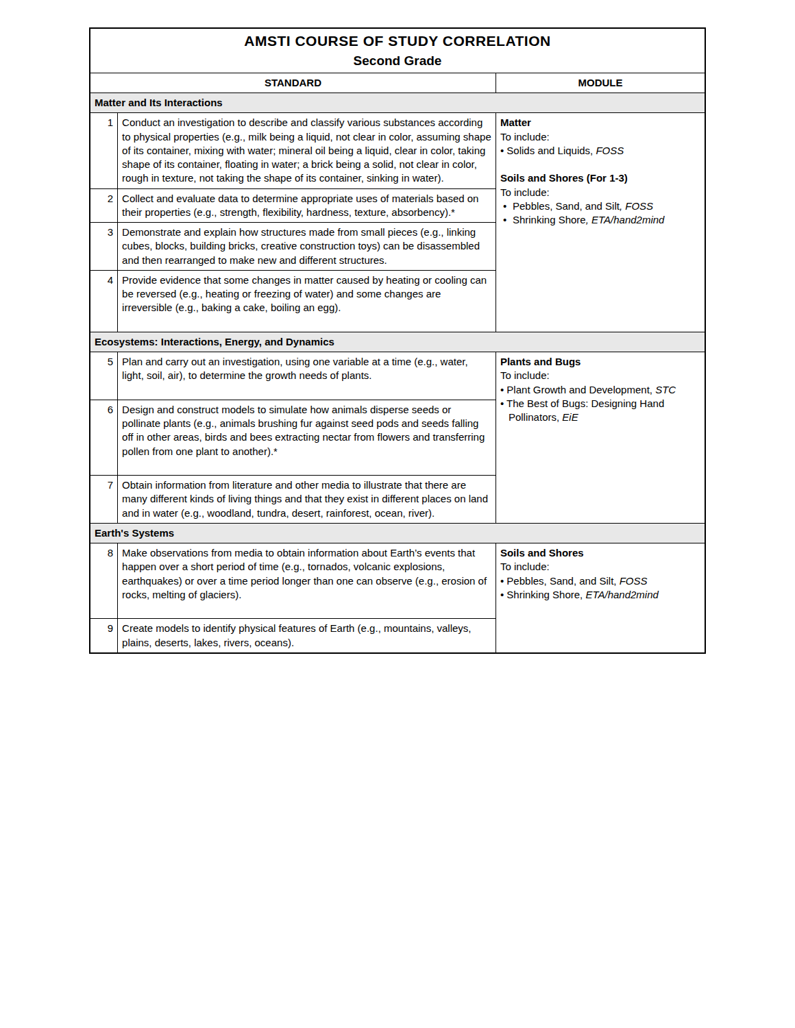| AMSTI COURSE OF STUDY CORRELATION Second Grade |
| STANDARD | MODULE |
| Matter and Its Interactions |
| 1 | Conduct an investigation to describe and classify various substances according to physical properties (e.g., milk being a liquid, not clear in color, assuming shape of its container, mixing with water; mineral oil being a liquid, clear in color, taking shape of its container, floating in water; a brick being a solid, not clear in color, rough in texture, not taking the shape of its container, sinking in water). | Matter To include: • Solids and Liquids, FOSS Soils and Shores (For 1-3) To include: Pebbles, Sand, and Silt , FOSS Shrinking Shore , ETA/hand2mind |
| 2 | Collect and evaluate data to determine appropriate uses of materials based on their properties (e.g., strength, flexibility, hardness, texture, absorbency).* |
| 3 | Demonstrate and explain how structures made from small pieces (e.g., linking cubes, blocks, building bricks, creative construction toys) can be disassembled and then rearranged to make new and different structures. |
| 4 | Provide evidence that some changes in matter caused by heating or cooling can be reversed (e.g., heating or freezing of water) and some changes are irreversible (e.g., baking a cake, boiling an egg). |
| Ecosystems: Interactions, Energy, and Dynamics |
| 5 | Plan and carry out an investigation, using one variable at a time (e.g., water, light, soil, air), to determine the growth needs of plants. | Plants and Bugs To include: • Plant Growth and Development, STC • The Best of Bugs: Designing Hand Pollinators, EiE |
| 6 | Design and construct models to simulate how animals disperse seeds or pollinate plants (e.g., animals brushing fur against seed pods and seeds falling off in other areas, birds and bees extracting nectar from flowers and transferring pollen from one plant to another).* |
| 7 | Obtain information from literature and other media to illustrate that there are many different kinds of living things and that they exist in different places on land and in water (e.g., woodland, tundra, desert, rainforest, ocean, river). |
| Earth's Systems |
| 8 | Make observations from media to obtain information about Earth’s events that happen over a short period of time (e.g., tornados, volcanic explosions, earthquakes) or over a time period longer than one can observe (e.g., erosion of rocks, melting of glaciers). | Soils and Shores To include: • Pebbles, Sand, and Silt, FOSS • Shrinking Shore, ETA/hand2mind |
| 9 | Create models to identify physical features of Earth (e.g., mountains, valleys, plains, deserts, lakes, rivers, oceans). |